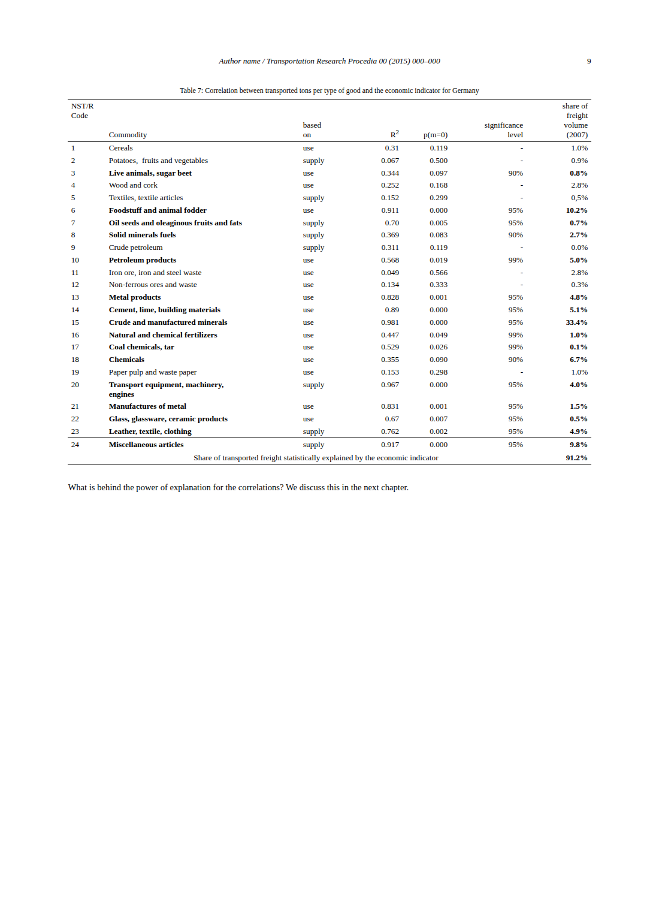Author name / Transportation Research Procedia 00 (2015) 000–000 9
Table 7: Correlation between transported tons per type of good and the economic indicator for Germany
| NST/R Code | Commodity | based on | R 2 | p(m=0) | significance level | share of freight volume (2007) |
| --- | --- | --- | --- | --- | --- | --- |
| 1 | Cereals | use | 0.31 | 0.119 | - | 1.0% |
| 2 | Potatoes, fruits and vegetables | supply | 0.067 | 0.500 | - | 0.9% |
| 3 | Live animals, sugar beet | use | 0.344 | 0.097 | 90% | 0.8% |
| 4 | Wood and cork | use | 0.252 | 0.168 | - | 2.8% |
| 5 | Textiles, textile articles | supply | 0.152 | 0.299 | - | 0,5% |
| 6 | Foodstuff and animal fodder | use | 0.911 | 0.000 | 95% | 10.2% |
| 7 | Oil seeds and oleaginous fruits and fats | supply | 0.70 | 0.005 | 95% | 0.7% |
| 8 | Solid minerals fuels | supply | 0.369 | 0.083 | 90% | 2.7% |
| 9 | Crude petroleum | supply | 0.311 | 0.119 | - | 0.0% |
| 10 | Petroleum products | use | 0.568 | 0.019 | 99% | 5.0% |
| 11 | Iron ore, iron and steel waste | use | 0.049 | 0.566 | - | 2.8% |
| 12 | Non-ferrous ores and waste | use | 0.134 | 0.333 | - | 0.3% |
| 13 | Metal products | use | 0.828 | 0.001 | 95% | 4.8% |
| 14 | Cement, lime, building materials | use | 0.89 | 0.000 | 95% | 5.1% |
| 15 | Crude and manufactured minerals | use | 0.981 | 0.000 | 95% | 33.4% |
| 16 | Natural and chemical fertilizers | use | 0.447 | 0.049 | 99% | 1.0% |
| 17 | Coal chemicals, tar | use | 0.529 | 0.026 | 99% | 0.1% |
| 18 | Chemicals | use | 0.355 | 0.090 | 90% | 6.7% |
| 19 | Paper pulp and waste paper | use | 0.153 | 0.298 | - | 1.0% |
| 20 | Transport equipment, machinery, engines | supply | 0.967 | 0.000 | 95% | 4.0% |
| 21 | Manufactures of metal | use | 0.831 | 0.001 | 95% | 1.5% |
| 22 | Glass, glassware, ceramic products | use | 0.67 | 0.007 | 95% | 0.5% |
| 23 | Leather, textile, clothing | supply | 0.762 | 0.002 | 95% | 4.9% |
| 24 | Miscellaneous articles | supply | 0.917 | 0.000 | 95% | 9.8% |
| | Share of transported freight statistically explained by the economic indicator | 91.2% |
What is behind the power of explanation for the correlations? We discuss this in the next chapter.